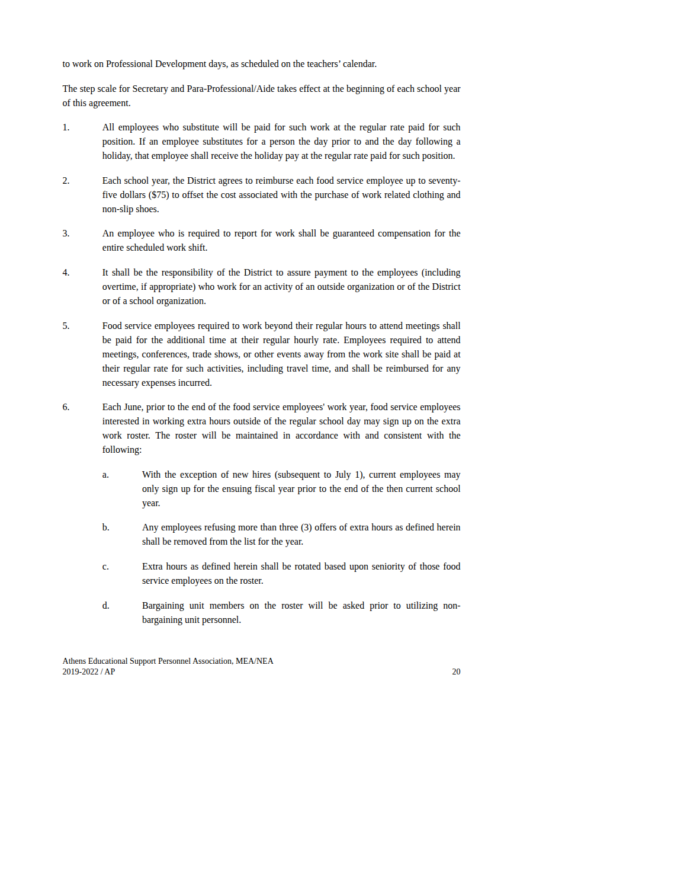to work on Professional Development days, as scheduled on the teachers’ calendar.
The step scale for Secretary and Para-Professional/Aide takes effect at the beginning of each school year of this agreement.
All employees who substitute will be paid for such work at the regular rate paid for such position. If an employee substitutes for a person the day prior to and the day following a holiday, that employee shall receive the holiday pay at the regular rate paid for such position.
Each school year, the District agrees to reimburse each food service employee up to seventy-five dollars ($75) to offset the cost associated with the purchase of work related clothing and non-slip shoes.
An employee who is required to report for work shall be guaranteed compensation for the entire scheduled work shift.
It shall be the responsibility of the District to assure payment to the employees (including overtime, if appropriate) who work for an activity of an outside organization or of the District or of a school organization.
Food service employees required to work beyond their regular hours to attend meetings shall be paid for the additional time at their regular hourly rate. Employees required to attend meetings, conferences, trade shows, or other events away from the work site shall be paid at their regular rate for such activities, including travel time, and shall be reimbursed for any necessary expenses incurred.
Each June, prior to the end of the food service employees' work year, food service employees interested in working extra hours outside of the regular school day may sign up on the extra work roster. The roster will be maintained in accordance with and consistent with the following:
With the exception of new hires (subsequent to July 1), current employees may only sign up for the ensuing fiscal year prior to the end of the then current school year.
Any employees refusing more than three (3) offers of extra hours as defined herein shall be removed from the list for the year.
Extra hours as defined herein shall be rotated based upon seniority of those food service employees on the roster.
Bargaining unit members on the roster will be asked prior to utilizing non-bargaining unit personnel.
Athens Educational Support Personnel Association, MEA/NEA
2019-2022 / AP
20